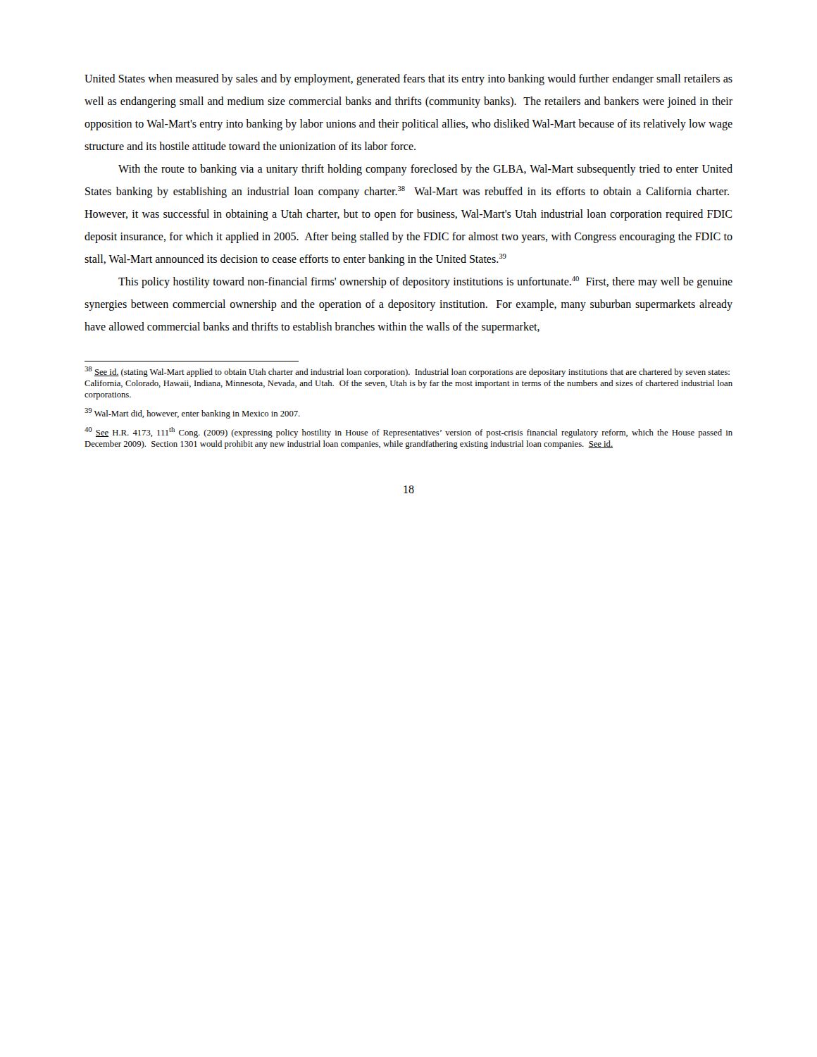United States when measured by sales and by employment, generated fears that its entry into banking would further endanger small retailers as well as endangering small and medium size commercial banks and thrifts (community banks). The retailers and bankers were joined in their opposition to Wal-Mart's entry into banking by labor unions and their political allies, who disliked Wal-Mart because of its relatively low wage structure and its hostile attitude toward the unionization of its labor force.
With the route to banking via a unitary thrift holding company foreclosed by the GLBA, Wal-Mart subsequently tried to enter United States banking by establishing an industrial loan company charter.38 Wal-Mart was rebuffed in its efforts to obtain a California charter. However, it was successful in obtaining a Utah charter, but to open for business, Wal-Mart's Utah industrial loan corporation required FDIC deposit insurance, for which it applied in 2005. After being stalled by the FDIC for almost two years, with Congress encouraging the FDIC to stall, Wal-Mart announced its decision to cease efforts to enter banking in the United States.39
This policy hostility toward non-financial firms' ownership of depository institutions is unfortunate.40 First, there may well be genuine synergies between commercial ownership and the operation of a depository institution. For example, many suburban supermarkets already have allowed commercial banks and thrifts to establish branches within the walls of the supermarket,
38 See id. (stating Wal-Mart applied to obtain Utah charter and industrial loan corporation). Industrial loan corporations are depositary institutions that are chartered by seven states: California, Colorado, Hawaii, Indiana, Minnesota, Nevada, and Utah. Of the seven, Utah is by far the most important in terms of the numbers and sizes of chartered industrial loan corporations.
39 Wal-Mart did, however, enter banking in Mexico in 2007.
40 See H.R. 4173, 111th Cong. (2009) (expressing policy hostility in House of Representatives’ version of post-crisis financial regulatory reform, which the House passed in December 2009). Section 1301 would prohibit any new industrial loan companies, while grandfathering existing industrial loan companies. See id.
18